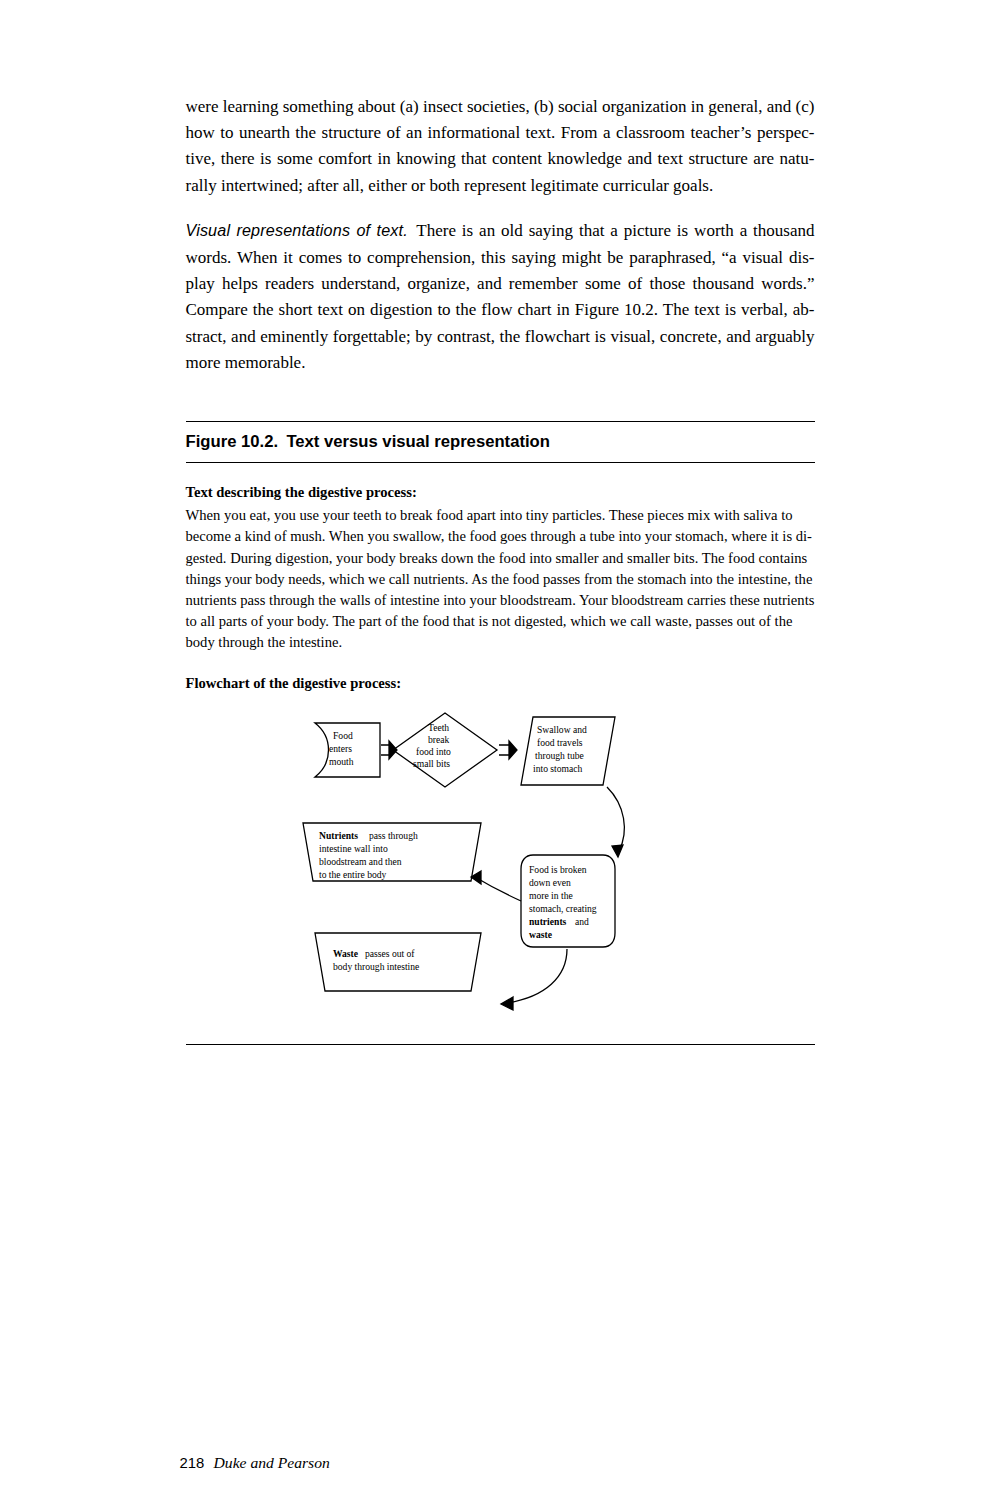were learning something about (a) insect societies, (b) social organization in general, and (c) how to unearth the structure of an informational text. From a classroom teacher’s perspective, there is some comfort in knowing that content knowledge and text structure are naturally intertwined; after all, either or both represent legitimate curricular goals.
Visual representations of text. There is an old saying that a picture is worth a thousand words. When it comes to comprehension, this saying might be paraphrased, “a visual display helps readers understand, organize, and remember some of those thousand words.” Compare the short text on digestion to the flow chart in Figure 10.2. The text is verbal, abstract, and eminently forgettable; by contrast, the flowchart is visual, concrete, and arguably more memorable.
Figure 10.2. Text versus visual representation
Text describing the digestive process:
When you eat, you use your teeth to break food apart into tiny particles. These pieces mix with saliva to become a kind of mush. When you swallow, the food goes through a tube into your stomach, where it is digested. During digestion, your body breaks down the food into smaller and smaller bits. The food contains things your body needs, which we call nutrients. As the food passes from the stomach into the intestine, the nutrients pass through the walls of intestine into your bloodstream. Your bloodstream carries these nutrients to all parts of your body. The part of the food that is not digested, which we call waste, passes out of the body through the intestine.
Flowchart of the digestive process:
Food enters mouth Teeth break food into small bits Swallow and food travels through tube into stomach Food is broken down even more in the stomach, creating nutrients and waste Nutrients pass through intestine wall into bloodstream and then to the entire body Waste passes out of body through intestine
218 Duke and Pearson